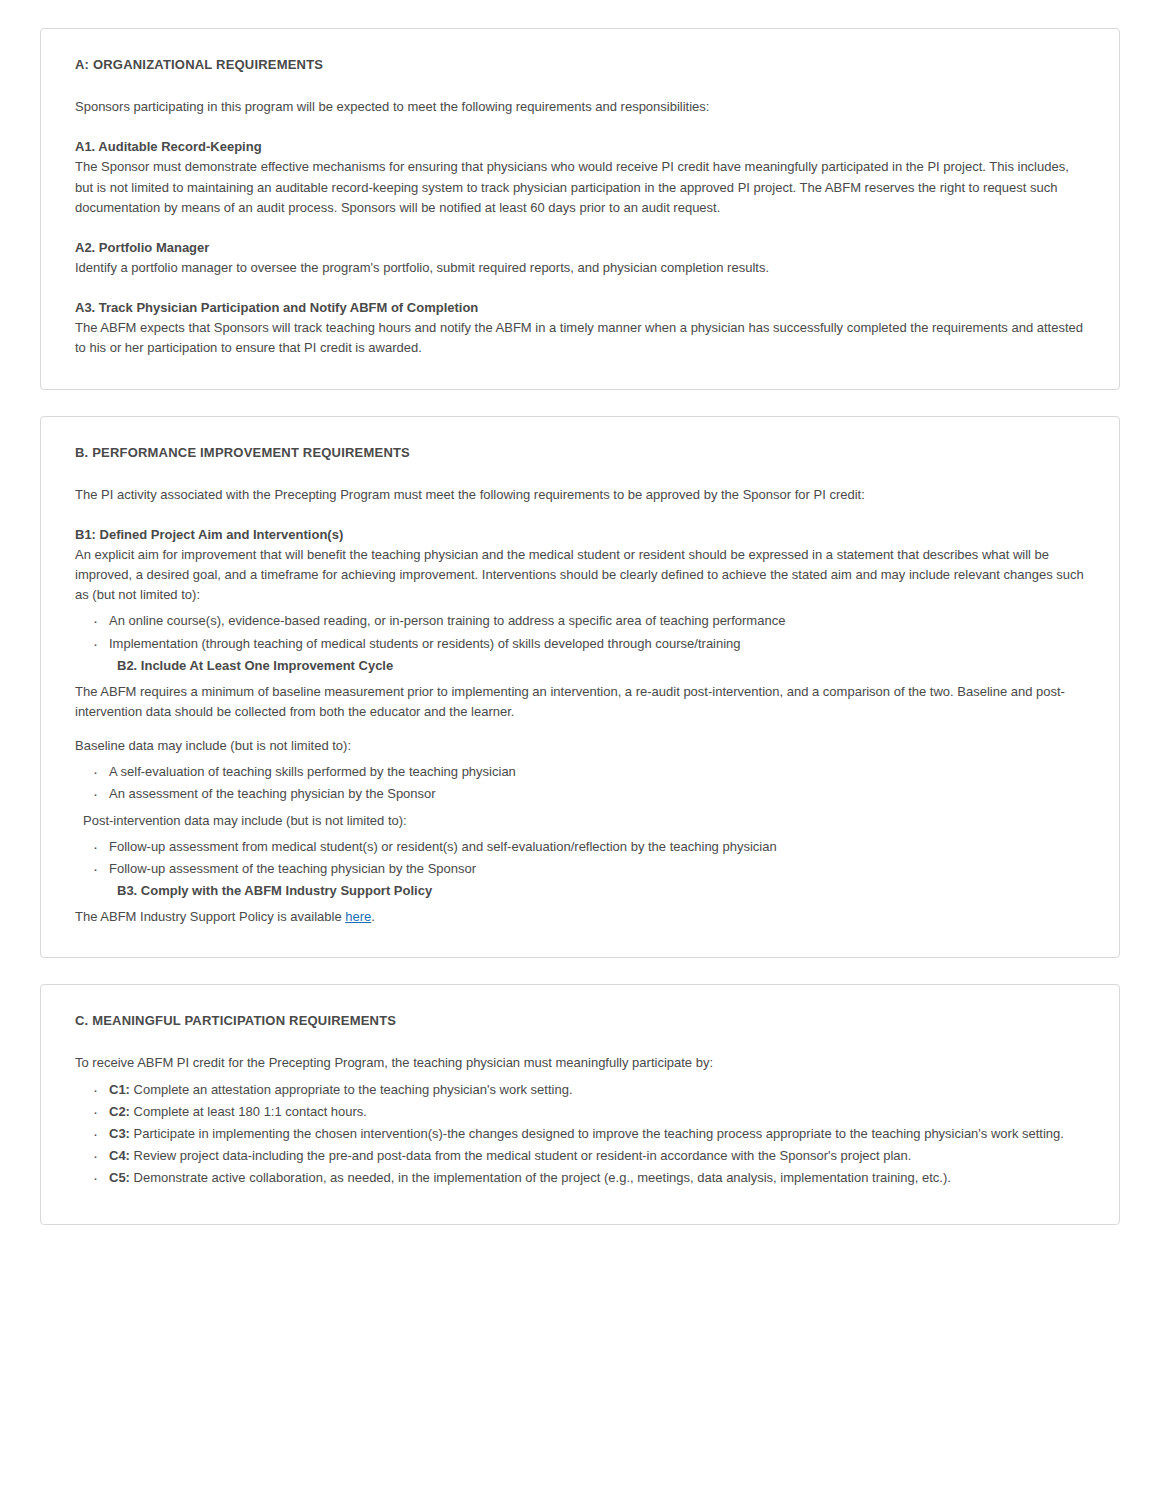A: ORGANIZATIONAL REQUIREMENTS
Sponsors participating in this program will be expected to meet the following requirements and responsibilities:
A1. Auditable Record-Keeping
The Sponsor must demonstrate effective mechanisms for ensuring that physicians who would receive PI credit have meaningfully participated in the PI project. This includes, but is not limited to maintaining an auditable record-keeping system to track physician participation in the approved PI project. The ABFM reserves the right to request such documentation by means of an audit process. Sponsors will be notified at least 60 days prior to an audit request.
A2. Portfolio Manager
Identify a portfolio manager to oversee the program's portfolio, submit required reports, and physician completion results.
A3. Track Physician Participation and Notify ABFM of Completion
The ABFM expects that Sponsors will track teaching hours and notify the ABFM in a timely manner when a physician has successfully completed the requirements and attested to his or her participation to ensure that PI credit is awarded.
B. PERFORMANCE IMPROVEMENT REQUIREMENTS
The PI activity associated with the Precepting Program must meet the following requirements to be approved by the Sponsor for PI credit:
B1: Defined Project Aim and Intervention(s)
An explicit aim for improvement that will benefit the teaching physician and the medical student or resident should be expressed in a statement that describes what will be improved, a desired goal, and a timeframe for achieving improvement. Interventions should be clearly defined to achieve the stated aim and may include relevant changes such as (but not limited to):
An online course(s), evidence-based reading, or in-person training to address a specific area of teaching performance
Implementation (through teaching of medical students or residents) of skills developed through course/training B2. Include At Least One Improvement Cycle
The ABFM requires a minimum of baseline measurement prior to implementing an intervention, a re-audit post-intervention, and a comparison of the two. Baseline and post-intervention data should be collected from both the educator and the learner.
Baseline data may include (but is not limited to):
A self-evaluation of teaching skills performed by the teaching physician
An assessment of the teaching physician by the Sponsor
Post-intervention data may include (but is not limited to):
Follow-up assessment from medical student(s) or resident(s) and self-evaluation/reflection by the teaching physician
Follow-up assessment of the teaching physician by the Sponsor B3. Comply with the ABFM Industry Support Policy
The ABFM Industry Support Policy is available here.
C. MEANINGFUL PARTICIPATION REQUIREMENTS
To receive ABFM PI credit for the Precepting Program, the teaching physician must meaningfully participate by:
C1: Complete an attestation appropriate to the teaching physician's work setting.
C2: Complete at least 180 1:1 contact hours.
C3: Participate in implementing the chosen intervention(s)-the changes designed to improve the teaching process appropriate to the teaching physician's work setting.
C4: Review project data-including the pre-and post-data from the medical student or resident-in accordance with the Sponsor's project plan.
C5: Demonstrate active collaboration, as needed, in the implementation of the project (e.g., meetings, data analysis, implementation training, etc.).